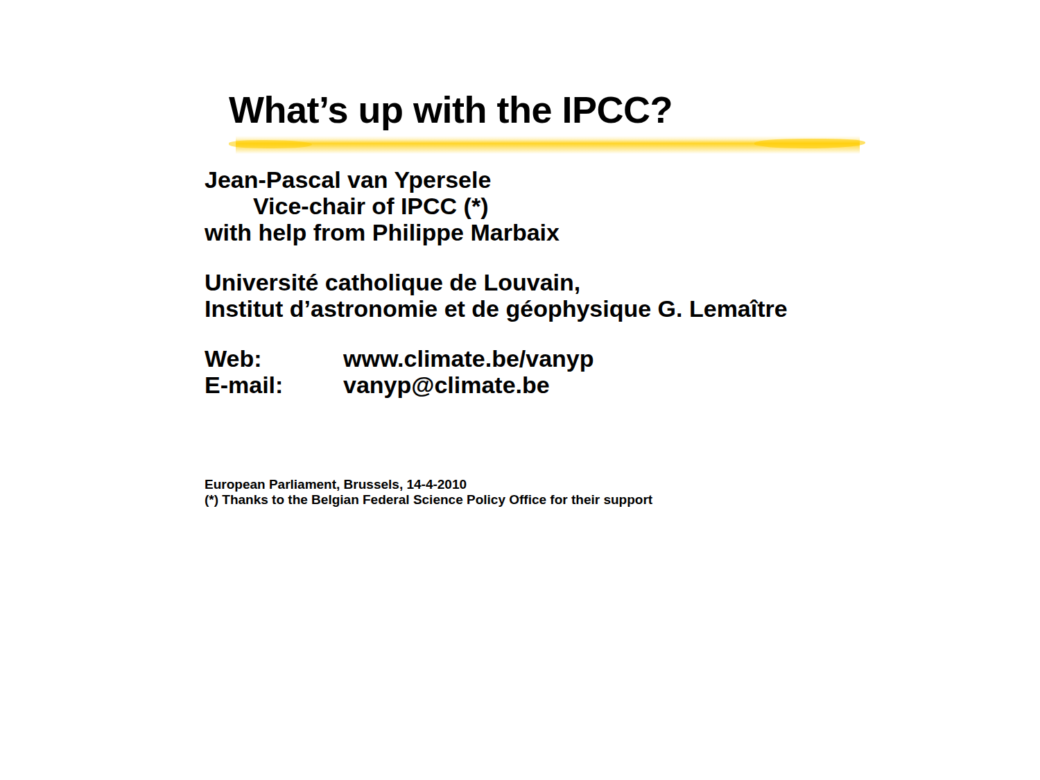What’s up with the IPCC?
Jean-Pascal van Ypersele
Vice-chair of IPCC (*)
with help from Philippe Marbaix
Université catholique de Louvain,
Institut d’astronomie et de géophysique G. Lemaître
Web: www.climate.be/vanyp
E-mail: vanyp@climate.be
European Parliament, Brussels, 14-4-2010
(*) Thanks to the Belgian Federal Science Policy Office for their support